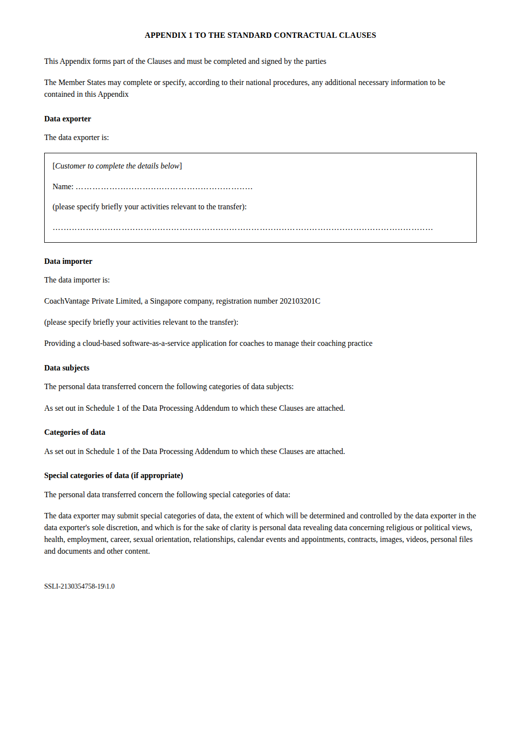Appendix 1 to the Standard Contractual Clauses
This Appendix forms part of the Clauses and must be completed and signed by the parties
The Member States may complete or specify, according to their national procedures, any additional necessary information to be contained in this Appendix
Data exporter
The data exporter is:
[Customer to complete the details below]
Name: …………….…..……..…..………..……..……..…
(please specify briefly your activities relevant to the transfer):
….…..……..…..……..……..…..……..……..…..……..……..…..……..……..…..……..…..……..……..…
Data importer
The data importer is:
CoachVantage Private Limited, a Singapore company, registration number 202103201C
(please specify briefly your activities relevant to the transfer):
Providing a cloud-based software-as-a-service application for coaches to manage their coaching practice
Data subjects
The personal data transferred concern the following categories of data subjects:
As set out in Schedule 1 of the Data Processing Addendum to which these Clauses are attached.
Categories of data
As set out in Schedule 1 of the Data Processing Addendum to which these Clauses are attached.
Special categories of data (if appropriate)
The personal data transferred concern the following special categories of data:
The data exporter may submit special categories of data, the extent of which will be determined and controlled by the data exporter in the data exporter's sole discretion, and which is for the sake of clarity is personal data revealing data concerning religious or political views, health, employment, career, sexual orientation, relationships, calendar events and appointments, contracts, images, videos, personal files and documents and other content.
SSLI-2130354758-19\1.0